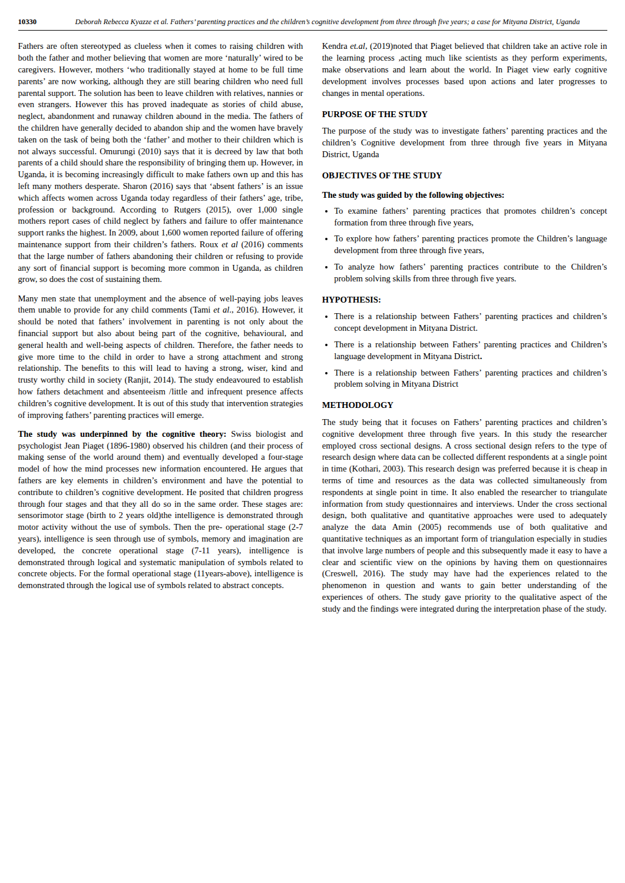10330 Deborah Rebecca Kyazze et al. Fathers’ parenting practices and the children’s cognitive development from three through five years; a case for Mityana District, Uganda
Fathers are often stereotyped as clueless when it comes to raising children with both the father and mother believing that women are more ‘naturally’ wired to be caregivers. However, mothers ‘who traditionally stayed at home to be full time parents’ are now working, although they are still bearing children who need full parental support. The solution has been to leave children with relatives, nannies or even strangers. However this has proved inadequate as stories of child abuse, neglect, abandonment and runaway children abound in the media. The fathers of the children have generally decided to abandon ship and the women have bravely taken on the task of being both the ‘father’ and mother to their children which is not always successful. Omurungi (2010) says that it is decreed by law that both parents of a child should share the responsibility of bringing them up. However, in Uganda, it is becoming increasingly difficult to make fathers own up and this has left many mothers desperate. Sharon (2016) says that ‘absent fathers’ is an issue which affects women across Uganda today regardless of their fathers’ age, tribe, profession or background. According to Rutgers (2015), over 1,000 single mothers report cases of child neglect by fathers and failure to offer maintenance support ranks the highest. In 2009, about 1,600 women reported failure of offering maintenance support from their children’s fathers. Roux et al (2016) comments that the large number of fathers abandoning their children or refusing to provide any sort of financial support is becoming more common in Uganda, as children grow, so does the cost of sustaining them.
Many men state that unemployment and the absence of well-paying jobs leaves them unable to provide for any child comments (Tami et al., 2016). However, it should be noted that fathers’ involvement in parenting is not only about the financial support but also about being part of the cognitive, behavioural, and general health and well-being aspects of children. Therefore, the father needs to give more time to the child in order to have a strong attachment and strong relationship. The benefits to this will lead to having a strong, wiser, kind and trusty worthy child in society (Ranjit, 2014). The study endeavoured to establish how fathers detachment and absenteeism /little and infrequent presence affects children’s cognitive development. It is out of this study that intervention strategies of improving fathers’ parenting practices will emerge.
The study was underpinned by the cognitive theory: Swiss biologist and psychologist Jean Piaget (1896-1980) observed his children (and their process of making sense of the world around them) and eventually developed a four-stage model of how the mind processes new information encountered. He argues that fathers are key elements in children’s environment and have the potential to contribute to children’s cognitive development. He posited that children progress through four stages and that they all do so in the same order. These stages are: sensorimotor stage (birth to 2 years old)the intelligence is demonstrated through motor activity without the use of symbols. Then the pre- operational stage (2-7 years), intelligence is seen through use of symbols, memory and imagination are developed, the concrete operational stage (7-11 years), intelligence is demonstrated through logical and systematic manipulation of symbols related to concrete objects. For the formal operational stage (11years-above), intelligence is demonstrated through the logical use of symbols related to abstract concepts.
Kendra et.al, (2019)noted that Piaget believed that children take an active role in the learning process ,acting much like scientists as they perform experiments, make observations and learn about the world. In Piaget view early cognitive development involves processes based upon actions and later progresses to changes in mental operations.
Purpose of the Study
The purpose of the study was to investigate fathers’ parenting practices and the children’s Cognitive development from three through five years in Mityana District, Uganda
Objectives of the Study
The study was guided by the following objectives:
To examine fathers’ parenting practices that promotes children’s concept formation from three through five years,
To explore how fathers’ parenting practices promote the Children’s language development from three through five years,
To analyze how fathers’ parenting practices contribute to the Children’s problem solving skills from three through five years.
Hypothesis:
There is a relationship between Fathers’ parenting practices and children’s concept development in Mityana District.
There is a relationship between Fathers’ parenting practices and Children’s language development in Mityana District.
There is a relationship between Fathers’ parenting practices and children’s problem solving in Mityana District
Methodology
The study being that it focuses on Fathers’ parenting practices and children’s cognitive development three through five years. In this study the researcher employed cross sectional designs. A cross sectional design refers to the type of research design where data can be collected different respondents at a single point in time (Kothari, 2003). This research design was preferred because it is cheap in terms of time and resources as the data was collected simultaneously from respondents at single point in time. It also enabled the researcher to triangulate information from study questionnaires and interviews. Under the cross sectional design, both qualitative and quantitative approaches were used to adequately analyze the data Amin (2005) recommends use of both qualitative and quantitative techniques as an important form of triangulation especially in studies that involve large numbers of people and this subsequently made it easy to have a clear and scientific view on the opinions by having them on questionnaires (Creswell, 2016). The study may have had the experiences related to the phenomenon in question and wants to gain better understanding of the experiences of others. The study gave priority to the qualitative aspect of the study and the findings were integrated during the interpretation phase of the study.